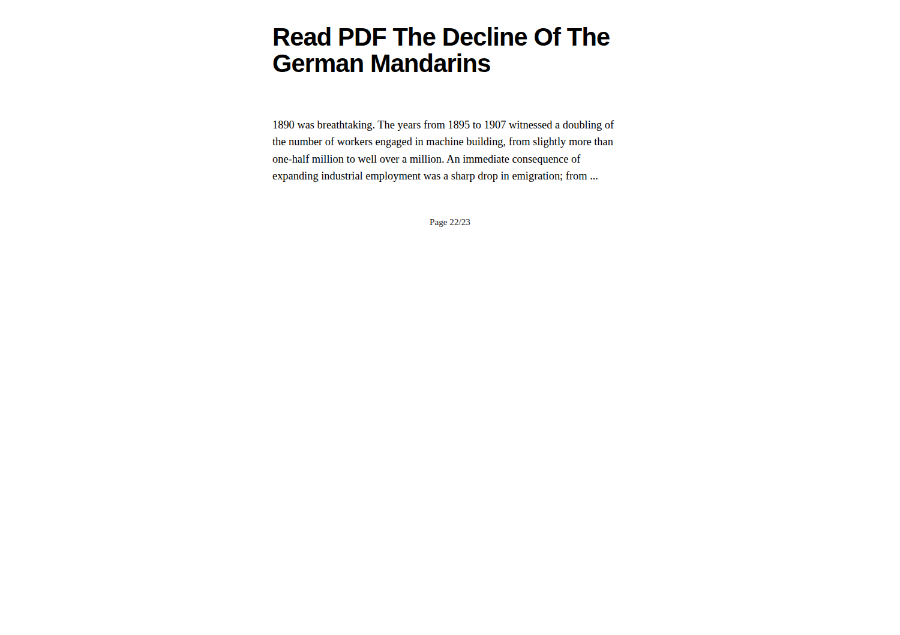Read PDF The Decline Of The German Mandarins
1890 was breathtaking. The years from 1895 to 1907 witnessed a doubling of the number of workers engaged in machine building, from slightly more than one-half million to well over a million. An immediate consequence of expanding industrial employment was a sharp drop in emigration; from ...
Page 22/23